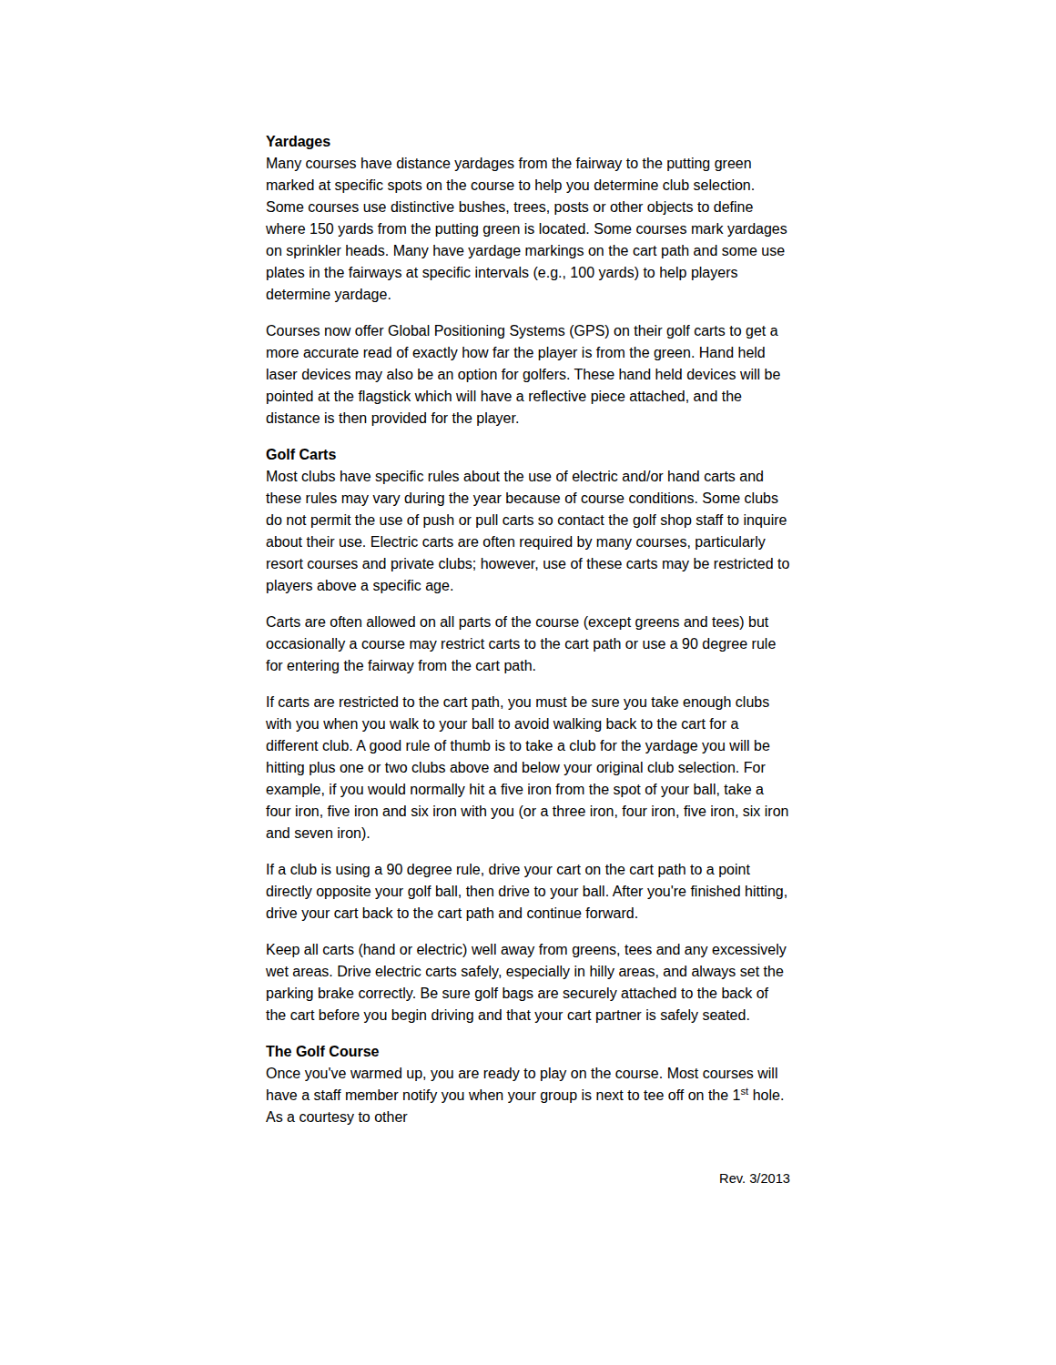Yardages
Many courses have distance yardages from the fairway to the putting green marked at specific spots on the course to help you determine club selection. Some courses use distinctive bushes, trees, posts or other objects to define where 150 yards from the putting green is located. Some courses mark yardages on sprinkler heads. Many have yardage markings on the cart path and some use plates in the fairways at specific intervals (e.g., 100 yards) to help players determine yardage.
Courses now offer Global Positioning Systems (GPS) on their golf carts to get a more accurate read of exactly how far the player is from the green. Hand held laser devices may also be an option for golfers. These hand held devices will be pointed at the flagstick which will have a reflective piece attached, and the distance is then provided for the player.
Golf Carts
Most clubs have specific rules about the use of electric and/or hand carts and these rules may vary during the year because of course conditions. Some clubs do not permit the use of push or pull carts so contact the golf shop staff to inquire about their use. Electric carts are often required by many courses, particularly resort courses and private clubs; however, use of these carts may be restricted to players above a specific age.
Carts are often allowed on all parts of the course (except greens and tees) but occasionally a course may restrict carts to the cart path or use a 90 degree rule for entering the fairway from the cart path.
If carts are restricted to the cart path, you must be sure you take enough clubs with you when you walk to your ball to avoid walking back to the cart for a different club. A good rule of thumb is to take a club for the yardage you will be hitting plus one or two clubs above and below your original club selection. For example, if you would normally hit a five iron from the spot of your ball, take a four iron, five iron and six iron with you (or a three iron, four iron, five iron, six iron and seven iron).
If a club is using a 90 degree rule, drive your cart on the cart path to a point directly opposite your golf ball, then drive to your ball. After you're finished hitting, drive your cart back to the cart path and continue forward.
Keep all carts (hand or electric) well away from greens, tees and any excessively wet areas. Drive electric carts safely, especially in hilly areas, and always set the parking brake correctly. Be sure golf bags are securely attached to the back of the cart before you begin driving and that your cart partner is safely seated.
The Golf Course
Once you've warmed up, you are ready to play on the course. Most courses will have a staff member notify you when your group is next to tee off on the 1st hole. As a courtesy to other
Rev. 3/2013